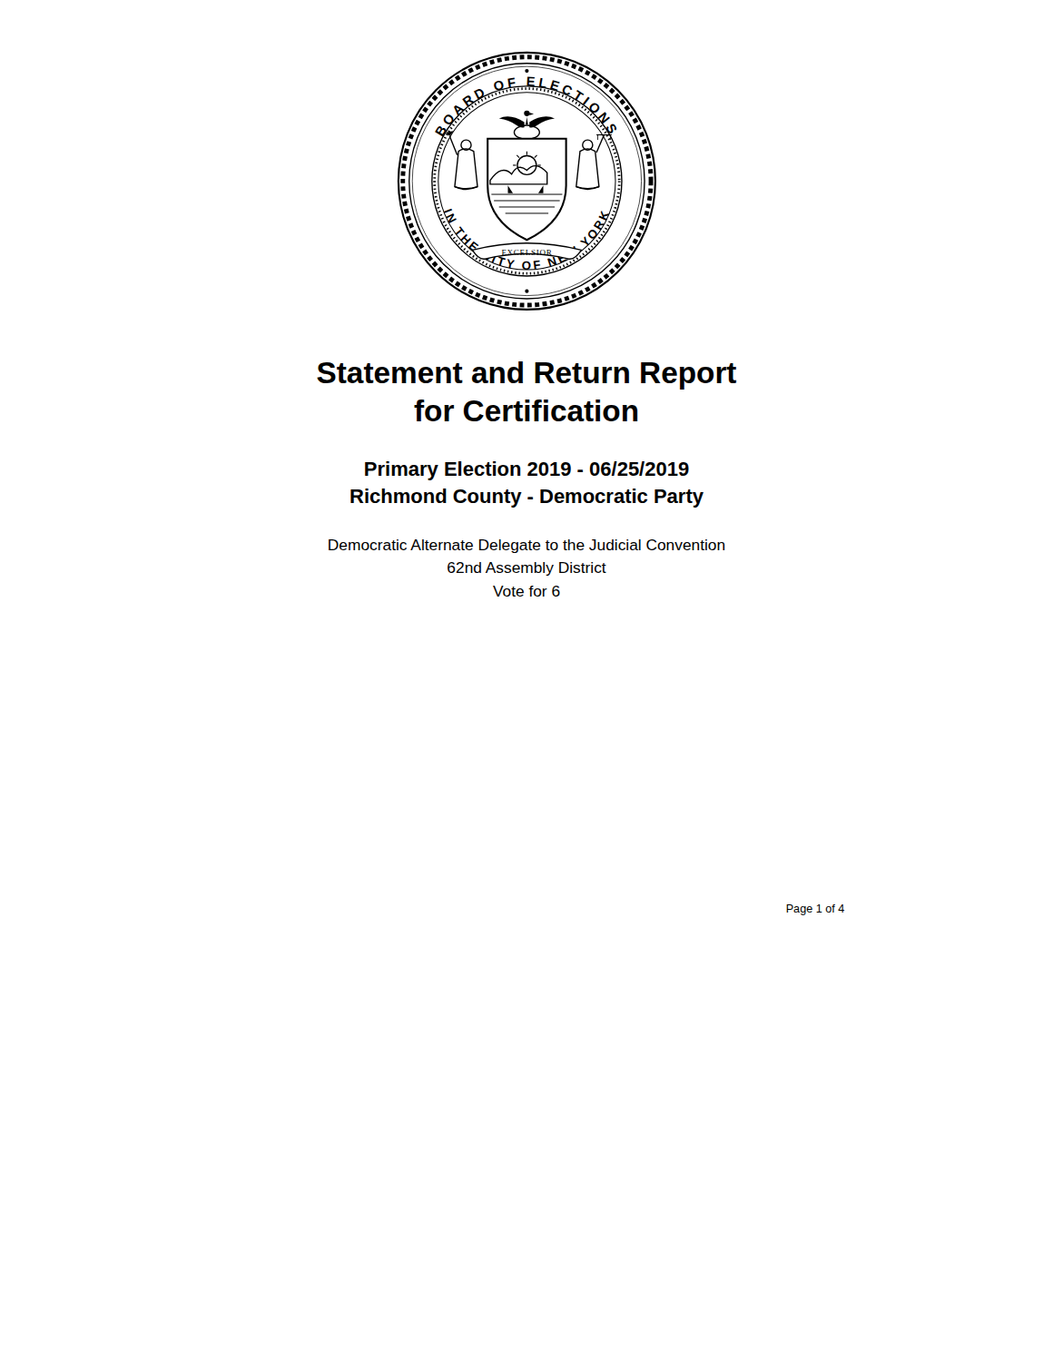BOARD OF ELECTIONS IN THE CITY OF NEW YORK EXCELSIOR
Statement and Return Report
for Certification
Primary Election 2019 - 06/25/2019
Richmond County - Democratic Party
Democratic Alternate Delegate to the Judicial Convention
62nd Assembly District
Vote for 6
Page 1 of 4